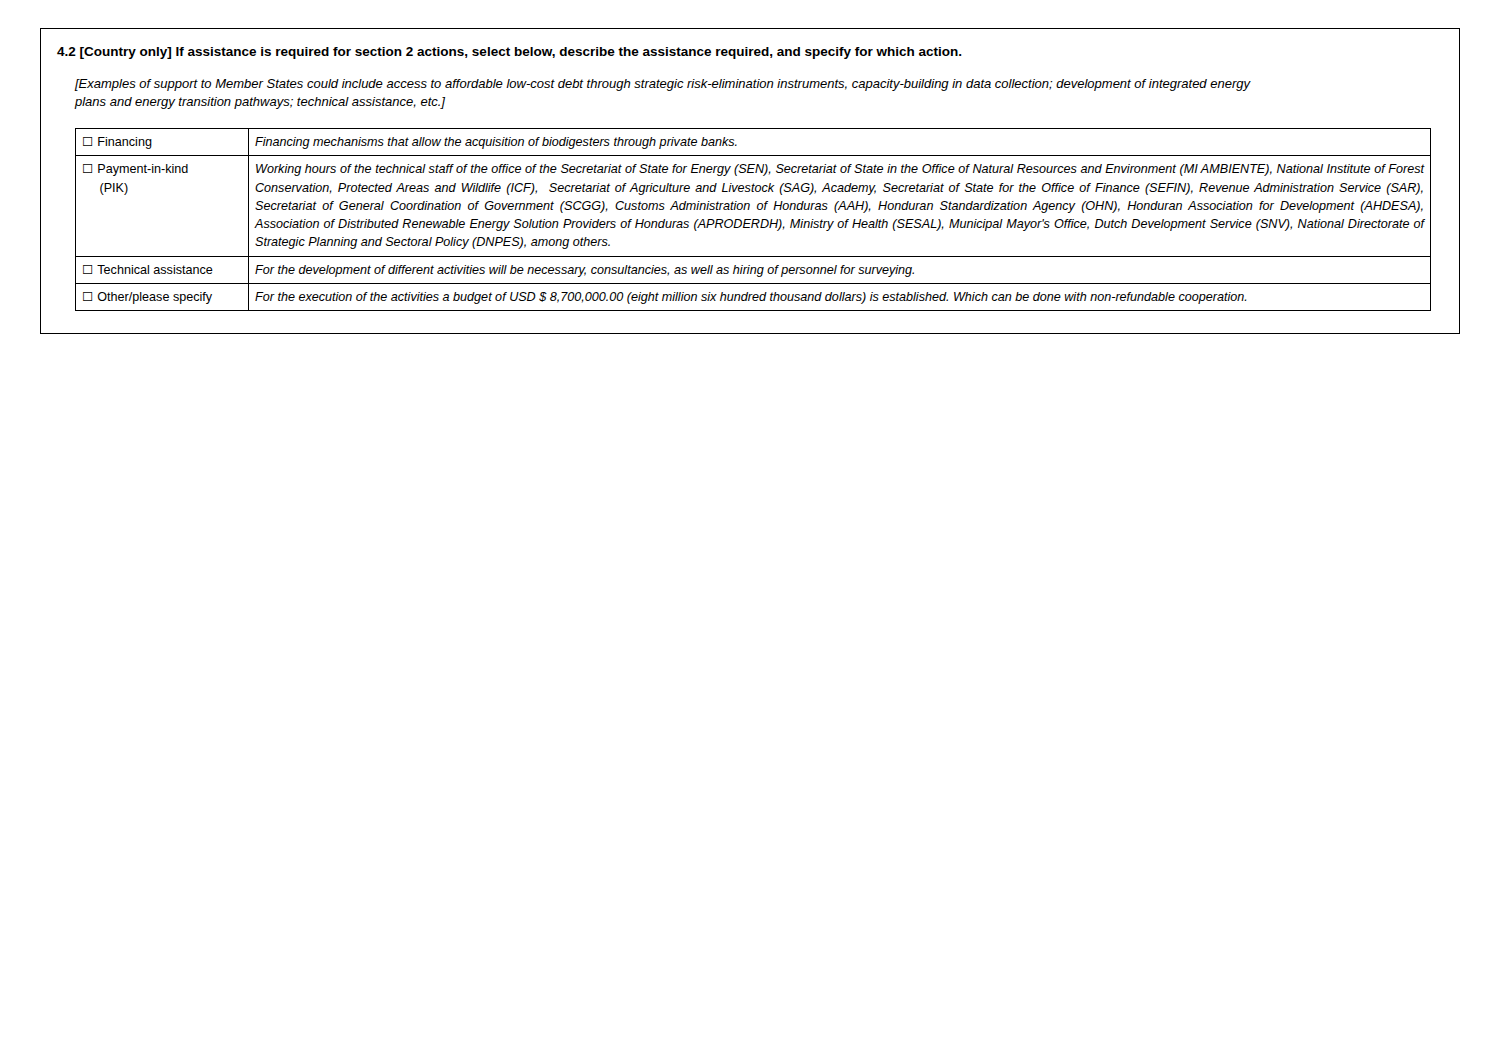4.2 [Country only] If assistance is required for section 2 actions, select below, describe the assistance required, and specify for which action.
[Examples of support to Member States could include access to affordable low-cost debt through strategic risk-elimination instruments, capacity-building in data collection; development of integrated energy plans and energy transition pathways; technical assistance, etc.]
| ☐ Financing | Financing mechanisms that allow the acquisition of biodigesters through private banks. |
| ☐ Payment-in-kind (PIK) | Working hours of the technical staff of the office of the Secretariat of State for Energy (SEN), Secretariat of State in the Office of Natural Resources and Environment (MI AMBIENTE), National Institute of Forest Conservation, Protected Areas and Wildlife (ICF), Secretariat of Agriculture and Livestock (SAG), Academy, Secretariat of State for the Office of Finance (SEFIN), Revenue Administration Service (SAR), Secretariat of General Coordination of Government (SCGG), Customs Administration of Honduras (AAH), Honduran Standardization Agency (OHN), Honduran Association for Development (AHDESA), Association of Distributed Renewable Energy Solution Providers of Honduras (APRODERDH), Ministry of Health (SESAL), Municipal Mayor's Office, Dutch Development Service (SNV), National Directorate of Strategic Planning and Sectoral Policy (DNPES), among others. |
| ☐ Technical assistance | For the development of different activities will be necessary, consultancies, as well as hiring of personnel for surveying. |
| ☐ Other/please specify | For the execution of the activities a budget of USD $ 8,700,000.00 (eight million six hundred thousand dollars) is established. Which can be done with non-refundable cooperation. |